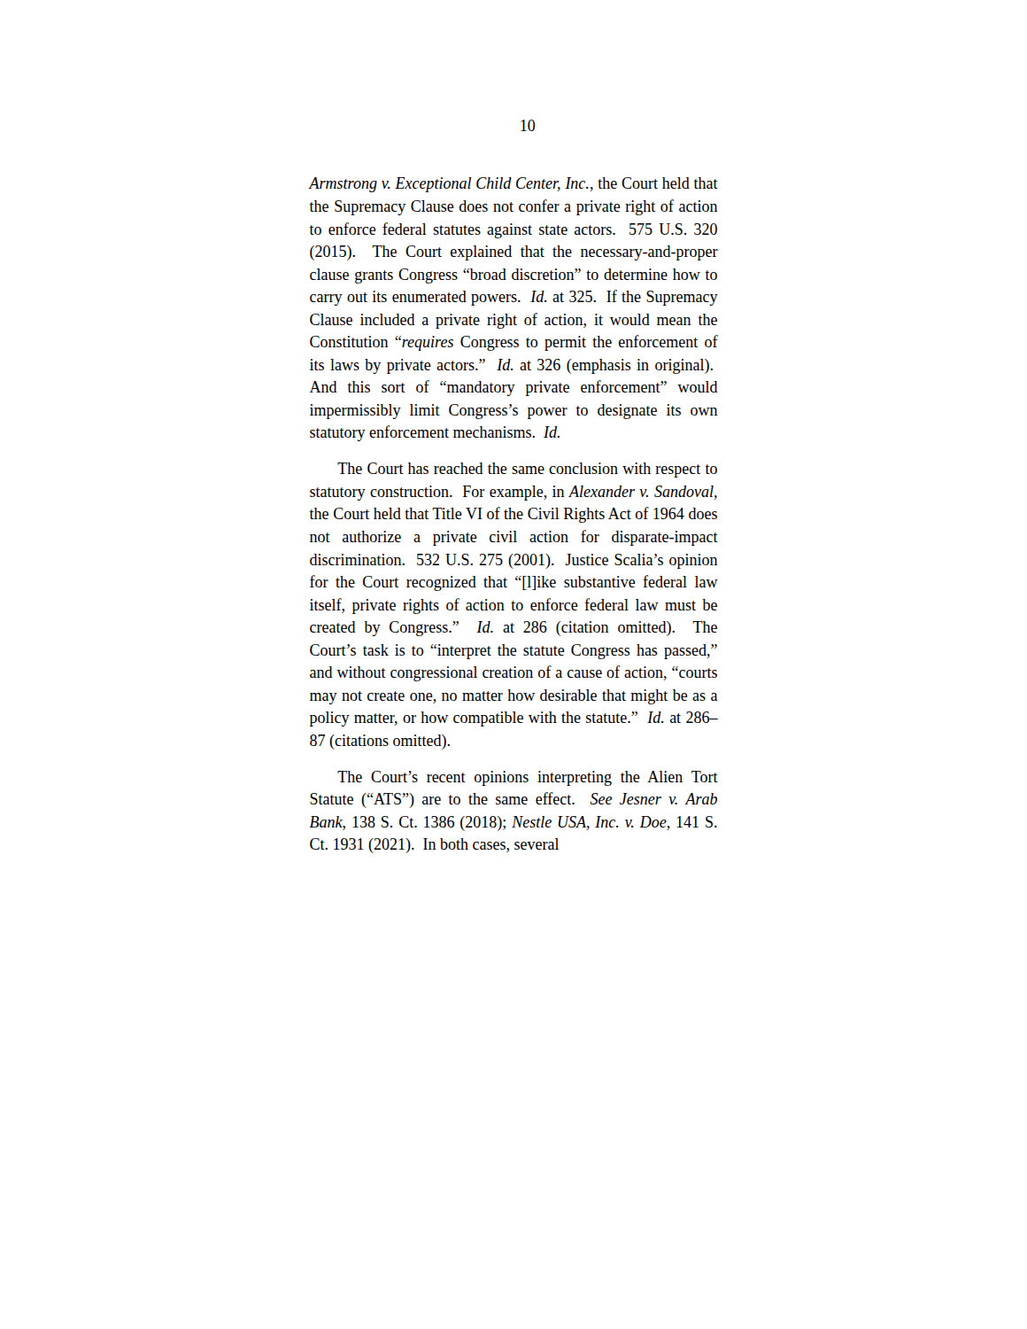10
Armstrong v. Exceptional Child Center, Inc., the Court held that the Supremacy Clause does not confer a private right of action to enforce federal statutes against state actors. 575 U.S. 320 (2015). The Court explained that the necessary-and-proper clause grants Congress “broad discretion” to determine how to carry out its enumerated powers. Id. at 325. If the Supremacy Clause included a private right of action, it would mean the Constitution “requires Congress to permit the enforcement of its laws by private actors.” Id. at 326 (emphasis in original). And this sort of “mandatory private enforcement” would impermissibly limit Congress’s power to designate its own statutory enforcement mechanisms. Id.
The Court has reached the same conclusion with respect to statutory construction. For example, in Alexander v. Sandoval, the Court held that Title VI of the Civil Rights Act of 1964 does not authorize a private civil action for disparate-impact discrimination. 532 U.S. 275 (2001). Justice Scalia’s opinion for the Court recognized that “[l]ike substantive federal law itself, private rights of action to enforce federal law must be created by Congress.” Id. at 286 (citation omitted). The Court’s task is to “interpret the statute Congress has passed,” and without congressional creation of a cause of action, “courts may not create one, no matter how desirable that might be as a policy matter, or how compatible with the statute.” Id. at 286–87 (citations omitted).
The Court’s recent opinions interpreting the Alien Tort Statute (“ATS”) are to the same effect. See Jesner v. Arab Bank, 138 S. Ct. 1386 (2018); Nestle USA, Inc. v. Doe, 141 S. Ct. 1931 (2021). In both cases, several